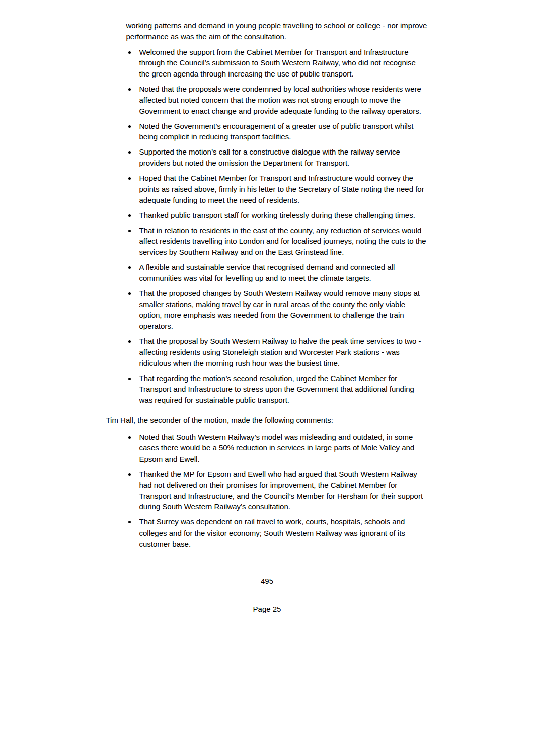working patterns and demand in young people travelling to school or college - nor improve performance as was the aim of the consultation.
Welcomed the support from the Cabinet Member for Transport and Infrastructure through the Council’s submission to South Western Railway, who did not recognise the green agenda through increasing the use of public transport.
Noted that the proposals were condemned by local authorities whose residents were affected but noted concern that the motion was not strong enough to move the Government to enact change and provide adequate funding to the railway operators.
Noted the Government’s encouragement of a greater use of public transport whilst being complicit in reducing transport facilities.
Supported the motion’s call for a constructive dialogue with the railway service providers but noted the omission the Department for Transport.
Hoped that the Cabinet Member for Transport and Infrastructure would convey the points as raised above, firmly in his letter to the Secretary of State noting the need for adequate funding to meet the need of residents.
Thanked public transport staff for working tirelessly during these challenging times.
That in relation to residents in the east of the county, any reduction of services would affect residents travelling into London and for localised journeys, noting the cuts to the services by Southern Railway and on the East Grinstead line.
A flexible and sustainable service that recognised demand and connected all communities was vital for levelling up and to meet the climate targets.
That the proposed changes by South Western Railway would remove many stops at smaller stations, making travel by car in rural areas of the county the only viable option, more emphasis was needed from the Government to challenge the train operators.
That the proposal by South Western Railway to halve the peak time services to two - affecting residents using Stoneleigh station and Worcester Park stations - was ridiculous when the morning rush hour was the busiest time.
That regarding the motion’s second resolution, urged the Cabinet Member for Transport and Infrastructure to stress upon the Government that additional funding was required for sustainable public transport.
Tim Hall, the seconder of the motion, made the following comments:
Noted that South Western Railway’s model was misleading and outdated, in some cases there would be a 50% reduction in services in large parts of Mole Valley and Epsom and Ewell.
Thanked the MP for Epsom and Ewell who had argued that South Western Railway had not delivered on their promises for improvement, the Cabinet Member for Transport and Infrastructure, and the Council’s Member for Hersham for their support during South Western Railway’s consultation.
That Surrey was dependent on rail travel to work, courts, hospitals, schools and colleges and for the visitor economy; South Western Railway was ignorant of its customer base.
495
Page 25